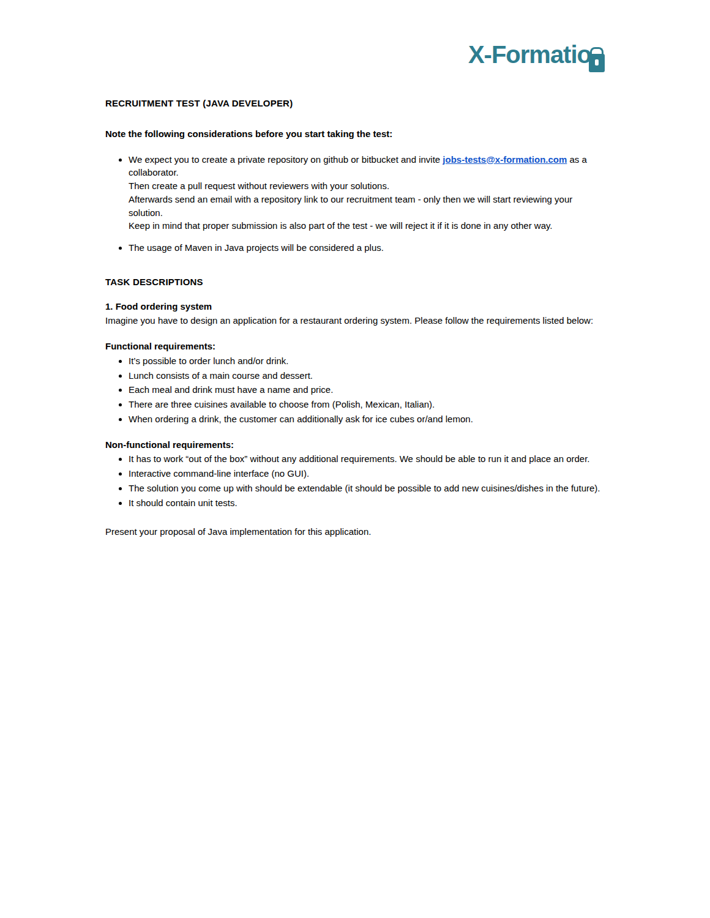X-Formatio
RECRUITMENT TEST (JAVA DEVELOPER)
Note the following considerations before you start taking the test:
We expect you to create a private repository on github or bitbucket and invite jobs-tests@x-formation.com as a collaborator.
Then create a pull request without reviewers with your solutions.
Afterwards send an email with a repository link to our recruitment team - only then we will start reviewing your solution.
Keep in mind that proper submission is also part of the test - we will reject it if it is done in any other way.
The usage of Maven in Java projects will be considered a plus.
TASK DESCRIPTIONS
1. Food ordering system
Imagine you have to design an application for a restaurant ordering system. Please follow the requirements listed below:
Functional requirements:
It’s possible to order lunch and/or drink.
Lunch consists of a main course and dessert.
Each meal and drink must have a name and price.
There are three cuisines available to choose from (Polish, Mexican, Italian).
When ordering a drink, the customer can additionally ask for ice cubes or/and lemon.
Non-functional requirements:
It has to work “out of the box” without any additional requirements. We should be able to run it and place an order.
Interactive command-line interface (no GUI).
The solution you come up with should be extendable (it should be possible to add new cuisines/dishes in the future).
It should contain unit tests.
Present your proposal of Java implementation for this application.